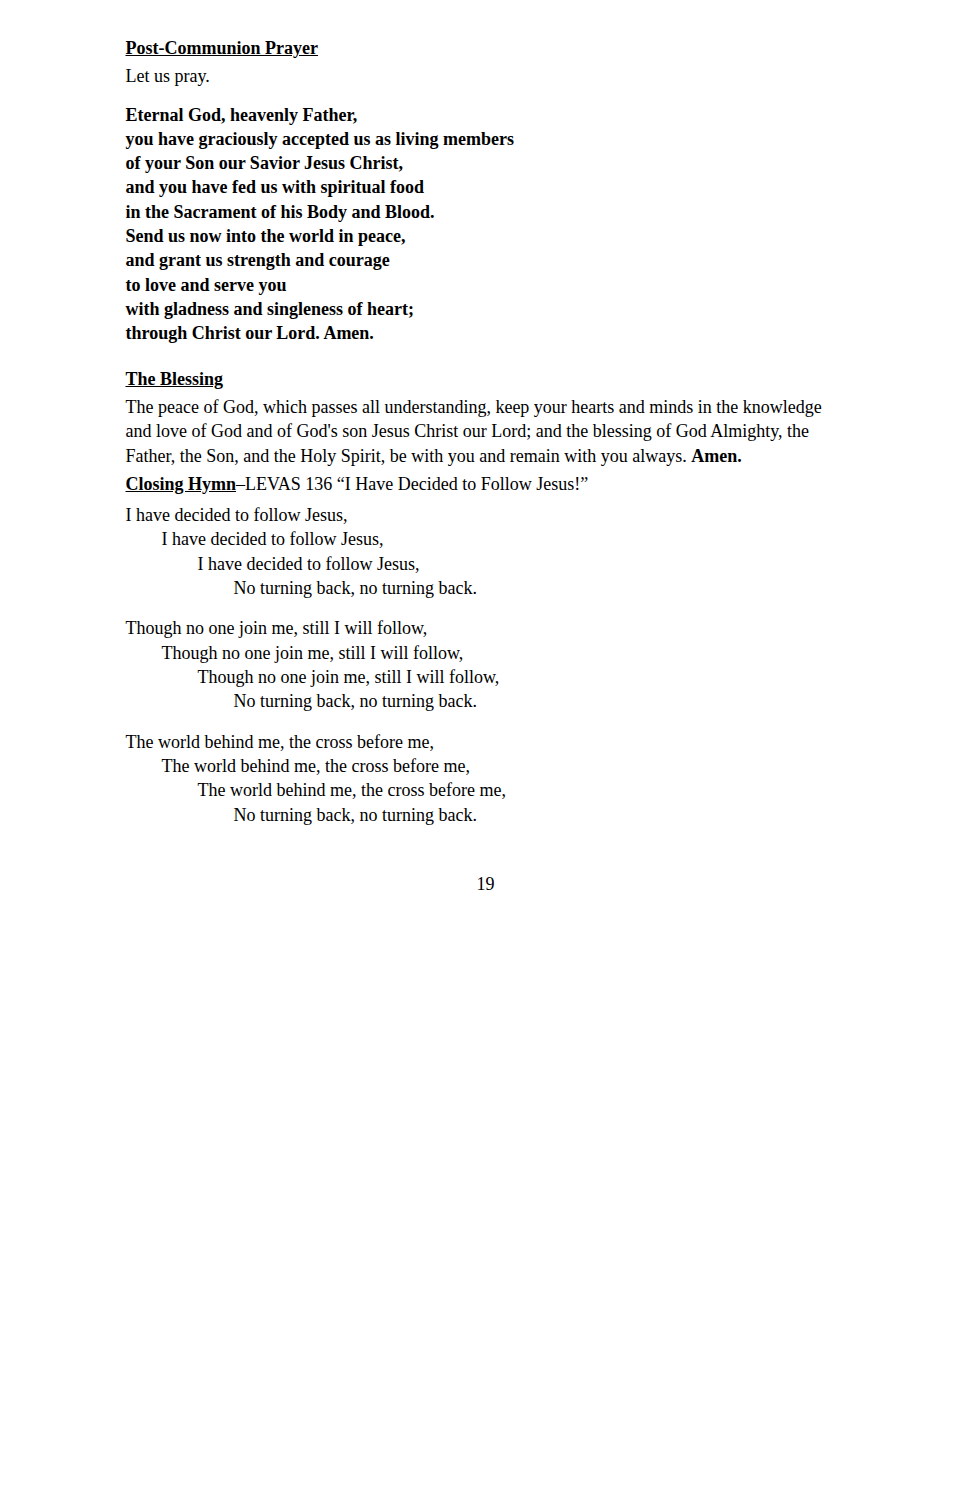Post-Communion Prayer
Let us pray.
Eternal God, heavenly Father,
you have graciously accepted us as living members
of your Son our Savior Jesus Christ,
and you have fed us with spiritual food
in the Sacrament of his Body and Blood.
Send us now into the world in peace,
and grant us strength and courage
to love and serve you
with gladness and singleness of heart;
through Christ our Lord. Amen.
The Blessing
The peace of God, which passes all understanding, keep your hearts and minds in the knowledge and love of God and of God's son Jesus Christ our Lord; and the blessing of God Almighty, the Father, the Son, and the Holy Spirit, be with you and remain with you always. Amen.
Closing Hymn–LEVAS 136 “I Have Decided to Follow Jesus!”
I have decided to follow Jesus,
I have decided to follow Jesus,
I have decided to follow Jesus,
No turning back, no turning back.
Though no one join me, still I will follow,
Though no one join me, still I will follow,
Though no one join me, still I will follow,
No turning back, no turning back.
The world behind me, the cross before me,
The world behind me, the cross before me,
The world behind me, the cross before me,
No turning back, no turning back.
19